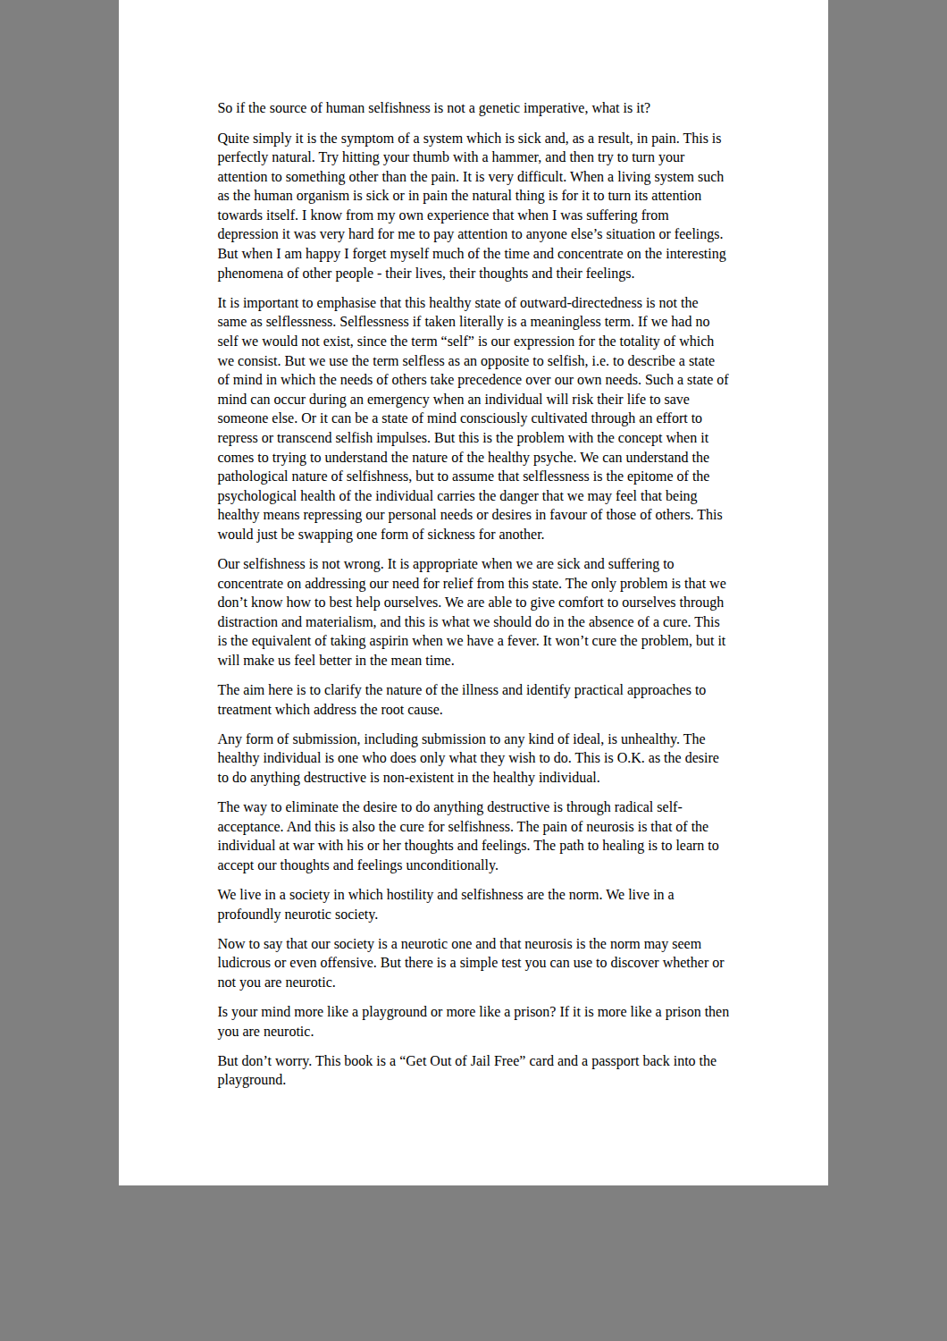So if the source of human selfishness is not a genetic imperative, what is it?
Quite simply it is the symptom of a system which is sick and, as a result, in pain. This is perfectly natural. Try hitting your thumb with a hammer, and then try to turn your attention to something other than the pain. It is very difficult. When a living system such as the human organism is sick or in pain the natural thing is for it to turn its attention towards itself. I know from my own experience that when I was suffering from depression it was very hard for me to pay attention to anyone else’s situation or feelings. But when I am happy I forget myself much of the time and concentrate on the interesting phenomena of other people - their lives, their thoughts and their feelings.
It is important to emphasise that this healthy state of outward-directedness is not the same as selflessness. Selflessness if taken literally is a meaningless term. If we had no self we would not exist, since the term “self” is our expression for the totality of which we consist. But we use the term selfless as an opposite to selfish, i.e. to describe a state of mind in which the needs of others take precedence over our own needs. Such a state of mind can occur during an emergency when an individual will risk their life to save someone else. Or it can be a state of mind consciously cultivated through an effort to repress or transcend selfish impulses. But this is the problem with the concept when it comes to trying to understand the nature of the healthy psyche. We can understand the pathological nature of selfishness, but to assume that selflessness is the epitome of the psychological health of the individual carries the danger that we may feel that being healthy means repressing our personal needs or desires in favour of those of others. This would just be swapping one form of sickness for another.
Our selfishness is not wrong. It is appropriate when we are sick and suffering to concentrate on addressing our need for relief from this state. The only problem is that we don’t know how to best help ourselves. We are able to give comfort to ourselves through distraction and materialism, and this is what we should do in the absence of a cure. This is the equivalent of taking aspirin when we have a fever. It won’t cure the problem, but it will make us feel better in the mean time.
The aim here is to clarify the nature of the illness and identify practical approaches to treatment which address the root cause.
Any form of submission, including submission to any kind of ideal, is unhealthy. The healthy individual is one who does only what they wish to do. This is O.K. as the desire to do anything destructive is non-existent in the healthy individual.
The way to eliminate the desire to do anything destructive is through radical self-acceptance. And this is also the cure for selfishness. The pain of neurosis is that of the individual at war with his or her thoughts and feelings. The path to healing is to learn to accept our thoughts and feelings unconditionally.
We live in a society in which hostility and selfishness are the norm. We live in a profoundly neurotic society.
Now to say that our society is a neurotic one and that neurosis is the norm may seem ludicrous or even offensive. But there is a simple test you can use to discover whether or not you are neurotic.
Is your mind more like a playground or more like a prison? If it is more like a prison then you are neurotic.
But don’t worry. This book is a “Get Out of Jail Free” card and a passport back into the playground.